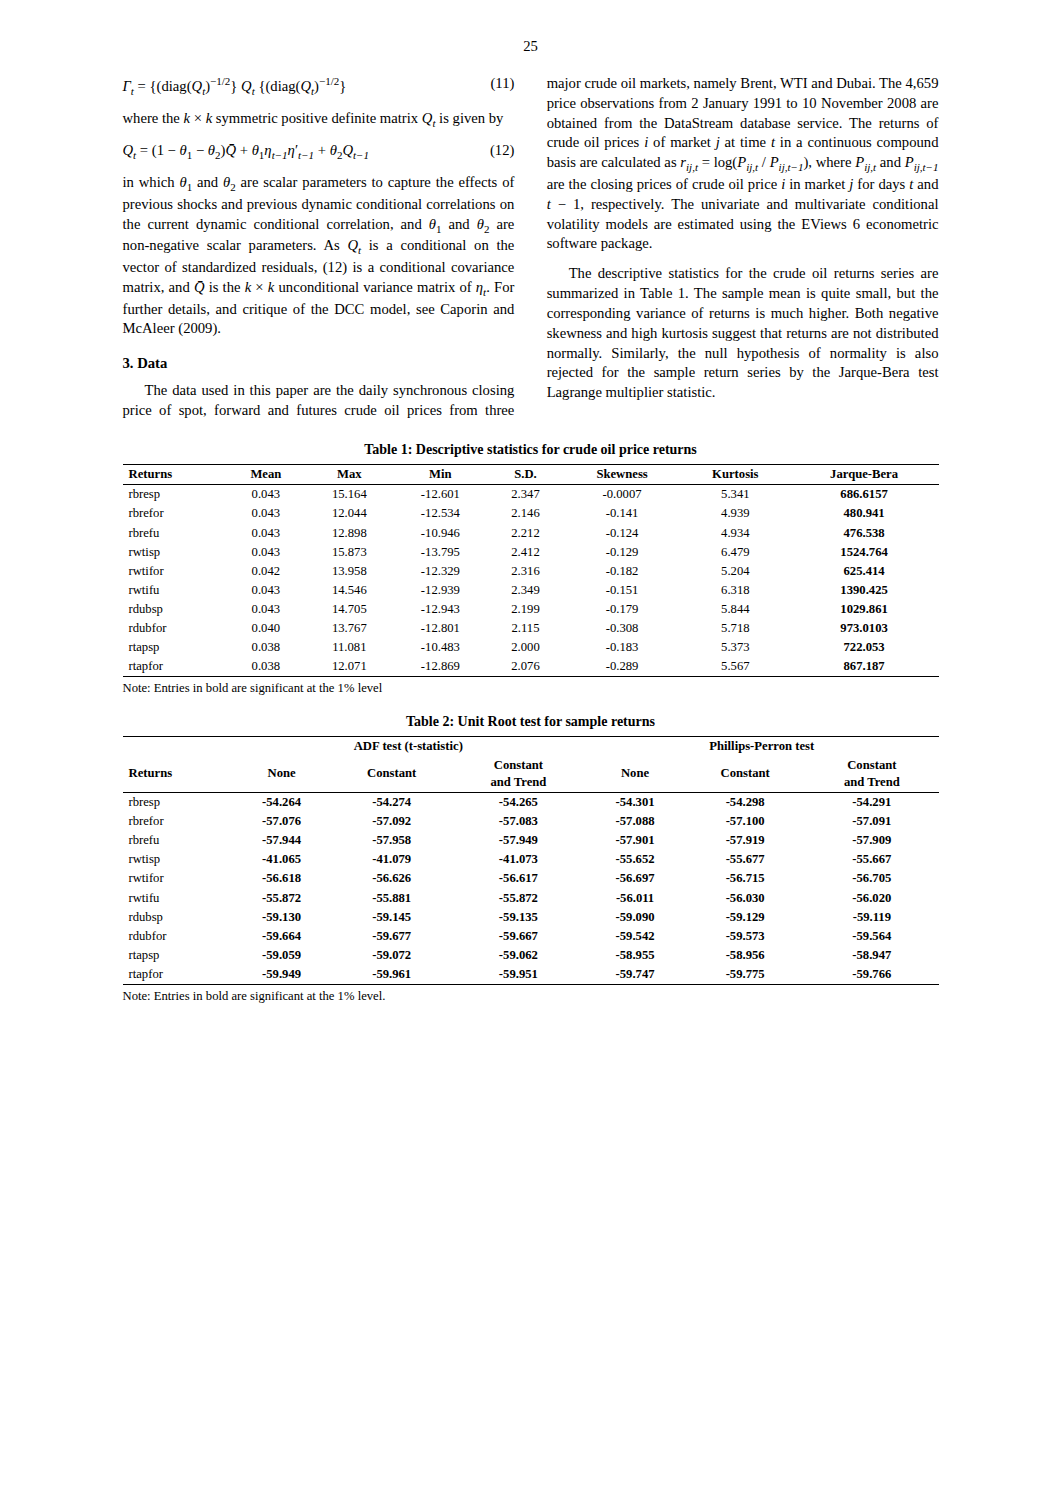25
Γt = {(diag(Qt)−1/2} Qt {(diag(Qt)−1/2} (11)
where the k × k symmetric positive definite matrix Qt is given by
Qt = (1 − θ1 − θ2)Q̄ + θ1ηt−1η′t−1 + θ2Qt−1 (12)
in which θ1 and θ2 are scalar parameters to capture the effects of previous shocks and previous dynamic conditional correlations on the current dynamic conditional correlation, and θ1 and θ2 are non-negative scalar parameters. As Qt is a conditional on the vector of standardized residuals, (12) is a conditional covariance matrix, and Q̄ is the k × k unconditional variance matrix of ηt. For further details, and critique of the DCC model, see Caporin and McAleer (2009).
3. Data
The data used in this paper are the daily synchronous closing price of spot, forward and futures crude oil prices from three major crude oil markets, namely Brent, WTI and Dubai. The 4,659 price observations from 2 January 1991 to 10 November 2008 are obtained from the DataStream database service. The returns of crude oil prices i of market j at time t in a continuous compound basis are calculated as rij,t = log(Pij,t / Pij,t−1), where Pij,t and Pij,t−1 are the closing prices of crude oil price i in market j for days t and t − 1, respectively. The univariate and multivariate conditional volatility models are estimated using the EViews 6 econometric software package.
The descriptive statistics for the crude oil returns series are summarized in Table 1. The sample mean is quite small, but the corresponding variance of returns is much higher. Both negative skewness and high kurtosis suggest that returns are not distributed normally. Similarly, the null hypothesis of normality is also rejected for the sample return series by the Jarque-Bera test Lagrange multiplier statistic.
Table 1: Descriptive statistics for crude oil price returns
| Returns | Mean | Max | Min | S.D. | Skewness | Kurtosis | Jarque-Bera |
| --- | --- | --- | --- | --- | --- | --- | --- |
| rbresp | 0.043 | 15.164 | -12.601 | 2.347 | -0.0007 | 5.341 | 686.6157 |
| rbrefor | 0.043 | 12.044 | -12.534 | 2.146 | -0.141 | 4.939 | 480.941 |
| rbrefu | 0.043 | 12.898 | -10.946 | 2.212 | -0.124 | 4.934 | 476.538 |
| rwtisp | 0.043 | 15.873 | -13.795 | 2.412 | -0.129 | 6.479 | 1524.764 |
| rwtifor | 0.042 | 13.958 | -12.329 | 2.316 | -0.182 | 5.204 | 625.414 |
| rwtifu | 0.043 | 14.546 | -12.939 | 2.349 | -0.151 | 6.318 | 1390.425 |
| rdubsp | 0.043 | 14.705 | -12.943 | 2.199 | -0.179 | 5.844 | 1029.861 |
| rdubfor | 0.040 | 13.767 | -12.801 | 2.115 | -0.308 | 5.718 | 973.0103 |
| rtapsp | 0.038 | 11.081 | -10.483 | 2.000 | -0.183 | 5.373 | 722.053 |
| rtapfor | 0.038 | 12.071 | -12.869 | 2.076 | -0.289 | 5.567 | 867.187 |
Note: Entries in bold are significant at the 1% level
Table 2: Unit Root test for sample returns
| | ADF test (t-statistic) | Phillips-Perron test |
| --- | --- | --- |
| Returns | None | Constant | Constant and Trend | None | Constant | Constant and Trend |
| rbresp | -54.264 | -54.274 | -54.265 | -54.301 | -54.298 | -54.291 |
| rbrefor | -57.076 | -57.092 | -57.083 | -57.088 | -57.100 | -57.091 |
| rbrefu | -57.944 | -57.958 | -57.949 | -57.901 | -57.919 | -57.909 |
| rwtisp | -41.065 | -41.079 | -41.073 | -55.652 | -55.677 | -55.667 |
| rwtifor | -56.618 | -56.626 | -56.617 | -56.697 | -56.715 | -56.705 |
| rwtifu | -55.872 | -55.881 | -55.872 | -56.011 | -56.030 | -56.020 |
| rdubsp | -59.130 | -59.145 | -59.135 | -59.090 | -59.129 | -59.119 |
| rdubfor | -59.664 | -59.677 | -59.667 | -59.542 | -59.573 | -59.564 |
| rtapsp | -59.059 | -59.072 | -59.062 | -58.955 | -58.956 | -58.947 |
| rtapfor | -59.949 | -59.961 | -59.951 | -59.747 | -59.775 | -59.766 |
Note: Entries in bold are significant at the 1% level.